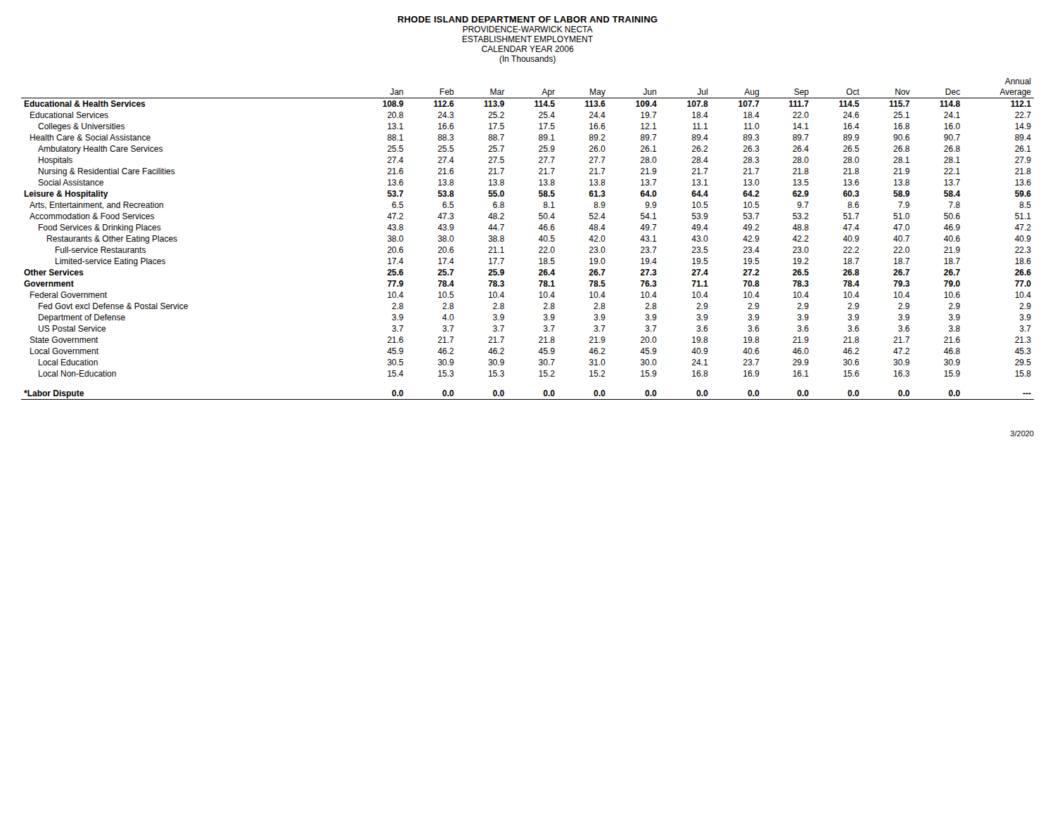RHODE ISLAND DEPARTMENT OF LABOR AND TRAINING
PROVIDENCE-WARWICK NECTA
ESTABLISHMENT EMPLOYMENT
CALENDAR YEAR 2006
(In Thousands)
| | | | | | | | | | | | | | Annual |
| --- | --- | --- | --- | --- | --- | --- | --- | --- | --- | --- | --- | --- | --- |
| | Jan | Feb | Mar | Apr | May | Jun | Jul | Aug | Sep | Oct | Nov | Dec | Average |
| Educational & Health Services | 108.9 | 112.6 | 113.9 | 114.5 | 113.6 | 109.4 | 107.8 | 107.7 | 111.7 | 114.5 | 115.7 | 114.8 | 112.1 |
| Educational Services | 20.8 | 24.3 | 25.2 | 25.4 | 24.4 | 19.7 | 18.4 | 18.4 | 22.0 | 24.6 | 25.1 | 24.1 | 22.7 |
| Colleges & Universities | 13.1 | 16.6 | 17.5 | 17.5 | 16.6 | 12.1 | 11.1 | 11.0 | 14.1 | 16.4 | 16.8 | 16.0 | 14.9 |
| Health Care & Social Assistance | 88.1 | 88.3 | 88.7 | 89.1 | 89.2 | 89.7 | 89.4 | 89.3 | 89.7 | 89.9 | 90.6 | 90.7 | 89.4 |
| Ambulatory Health Care Services | 25.5 | 25.5 | 25.7 | 25.9 | 26.0 | 26.1 | 26.2 | 26.3 | 26.4 | 26.5 | 26.8 | 26.8 | 26.1 |
| Hospitals | 27.4 | 27.4 | 27.5 | 27.7 | 27.7 | 28.0 | 28.4 | 28.3 | 28.0 | 28.0 | 28.1 | 28.1 | 27.9 |
| Nursing & Residential Care Facilities | 21.6 | 21.6 | 21.7 | 21.7 | 21.7 | 21.9 | 21.7 | 21.7 | 21.8 | 21.8 | 21.9 | 22.1 | 21.8 |
| Social Assistance | 13.6 | 13.8 | 13.8 | 13.8 | 13.8 | 13.7 | 13.1 | 13.0 | 13.5 | 13.6 | 13.8 | 13.7 | 13.6 |
| Leisure & Hospitality | 53.7 | 53.8 | 55.0 | 58.5 | 61.3 | 64.0 | 64.4 | 64.2 | 62.9 | 60.3 | 58.9 | 58.4 | 59.6 |
| Arts, Entertainment, and Recreation | 6.5 | 6.5 | 6.8 | 8.1 | 8.9 | 9.9 | 10.5 | 10.5 | 9.7 | 8.6 | 7.9 | 7.8 | 8.5 |
| Accommodation & Food Services | 47.2 | 47.3 | 48.2 | 50.4 | 52.4 | 54.1 | 53.9 | 53.7 | 53.2 | 51.7 | 51.0 | 50.6 | 51.1 |
| Food Services & Drinking Places | 43.8 | 43.9 | 44.7 | 46.6 | 48.4 | 49.7 | 49.4 | 49.2 | 48.8 | 47.4 | 47.0 | 46.9 | 47.2 |
| Restaurants & Other Eating Places | 38.0 | 38.0 | 38.8 | 40.5 | 42.0 | 43.1 | 43.0 | 42.9 | 42.2 | 40.9 | 40.7 | 40.6 | 40.9 |
| Full-service Restaurants | 20.6 | 20.6 | 21.1 | 22.0 | 23.0 | 23.7 | 23.5 | 23.4 | 23.0 | 22.2 | 22.0 | 21.9 | 22.3 |
| Limited-service Eating Places | 17.4 | 17.4 | 17.7 | 18.5 | 19.0 | 19.4 | 19.5 | 19.5 | 19.2 | 18.7 | 18.7 | 18.7 | 18.6 |
| Other Services | 25.6 | 25.7 | 25.9 | 26.4 | 26.7 | 27.3 | 27.4 | 27.2 | 26.5 | 26.8 | 26.7 | 26.7 | 26.6 |
| Government | 77.9 | 78.4 | 78.3 | 78.1 | 78.5 | 76.3 | 71.1 | 70.8 | 78.3 | 78.4 | 79.3 | 79.0 | 77.0 |
| Federal Government | 10.4 | 10.5 | 10.4 | 10.4 | 10.4 | 10.4 | 10.4 | 10.4 | 10.4 | 10.4 | 10.4 | 10.6 | 10.4 |
| Fed Govt excl Defense & Postal Service | 2.8 | 2.8 | 2.8 | 2.8 | 2.8 | 2.8 | 2.9 | 2.9 | 2.9 | 2.9 | 2.9 | 2.9 | 2.9 |
| Department of Defense | 3.9 | 4.0 | 3.9 | 3.9 | 3.9 | 3.9 | 3.9 | 3.9 | 3.9 | 3.9 | 3.9 | 3.9 | 3.9 |
| US Postal Service | 3.7 | 3.7 | 3.7 | 3.7 | 3.7 | 3.7 | 3.6 | 3.6 | 3.6 | 3.6 | 3.6 | 3.8 | 3.7 |
| State Government | 21.6 | 21.7 | 21.7 | 21.8 | 21.9 | 20.0 | 19.8 | 19.8 | 21.9 | 21.8 | 21.7 | 21.6 | 21.3 |
| Local Government | 45.9 | 46.2 | 46.2 | 45.9 | 46.2 | 45.9 | 40.9 | 40.6 | 46.0 | 46.2 | 47.2 | 46.8 | 45.3 |
| Local Education | 30.5 | 30.9 | 30.9 | 30.7 | 31.0 | 30.0 | 24.1 | 23.7 | 29.9 | 30.6 | 30.9 | 30.9 | 29.5 |
| Local Non-Education | 15.4 | 15.3 | 15.3 | 15.2 | 15.2 | 15.9 | 16.8 | 16.9 | 16.1 | 15.6 | 16.3 | 15.9 | 15.8 |
| *Labor Dispute | 0.0 | 0.0 | 0.0 | 0.0 | 0.0 | 0.0 | 0.0 | 0.0 | 0.0 | 0.0 | 0.0 | 0.0 | --- |
3/2020